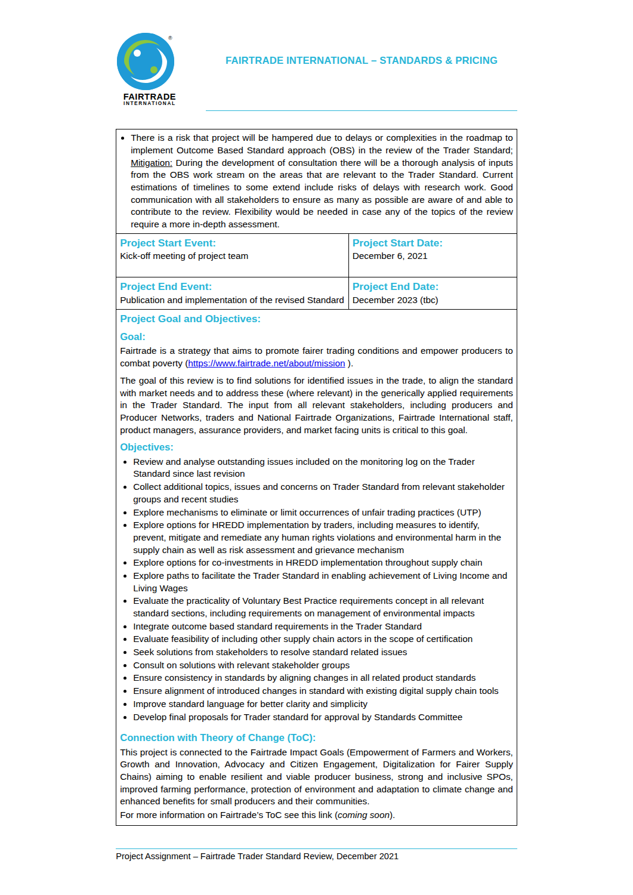®
FAIRTRADEINTERNATIONAL
FAIRTRADE INTERNATIONAL – STANDARDS & PRICING
| There is a risk that project will be hampered due to delays or complexities in the roadmap to implement Outcome Based Standard approach (OBS) in the review of the Trader Standard; Mitigation: During the development of consultation there will be a thorough analysis of inputs from the OBS work stream on the areas that are relevant to the Trader Standard. Current estimations of timelines to some extend include risks of delays with research work. Good communication with all stakeholders to ensure as many as possible are aware of and able to contribute to the review. Flexibility would be needed in case any of the topics of the review require a more in-depth assessment. |
| Project Start Event: Kick-off meeting of project team | Project Start Date: December 6, 2021 |
| Project End Event: Publication and implementation of the revised Standard | Project End Date: December 2023 (tbc) |
| Project Goal and Objectives: Goal: Fairtrade is a strategy that aims to promote fairer trading conditions and empower producers to combat poverty ( https://www.fairtrade.net/about/mission ). The goal of this review is to find solutions for identified issues in the trade, to align the standard with market needs and to address these (where relevant) in the generically applied requirements in the Trader Standard. The input from all relevant stakeholders, including producers and Producer Networks, traders and National Fairtrade Organizations, Fairtrade International staff, product managers, assurance providers, and market facing units is critical to this goal. Objectives: Review and analyse outstanding issues included on the monitoring log on the Trader Standard since last revision Collect additional topics, issues and concerns on Trader Standard from relevant stakeholder groups and recent studies Explore mechanisms to eliminate or limit occurrences of unfair trading practices (UTP) Explore options for HREDD implementation by traders, including measures to identify, prevent, mitigate and remediate any human rights violations and environmental harm in the supply chain as well as risk assessment and grievance mechanism Explore options for co-investments in HREDD implementation throughout supply chain Explore paths to facilitate the Trader Standard in enabling achievement of Living Income and Living Wages Evaluate the practicality of Voluntary Best Practice requirements concept in all relevant standard sections, including requirements on management of environmental impacts Integrate outcome based standard requirements in the Trader Standard Evaluate feasibility of including other supply chain actors in the scope of certification Seek solutions from stakeholders to resolve standard related issues Consult on solutions with relevant stakeholder groups Ensure consistency in standards by aligning changes in all related product standards Ensure alignment of introduced changes in standard with existing digital supply chain tools Improve standard language for better clarity and simplicity Develop final proposals for Trader standard for approval by Standards Committee Connection with Theory of Change (ToC): This project is connected to the Fairtrade Impact Goals (Empowerment of Farmers and Workers, Growth and Innovation, Advocacy and Citizen Engagement, Digitalization for Fairer Supply Chains) aiming to enable resilient and viable producer business, strong and inclusive SPOs, improved farming performance, protection of environment and adaptation to climate change and enhanced benefits for small producers and their communities. For more information on Fairtrade’s ToC see this link ( coming soon ). |
Project Assignment – Fairtrade Trader Standard Review, December 2021